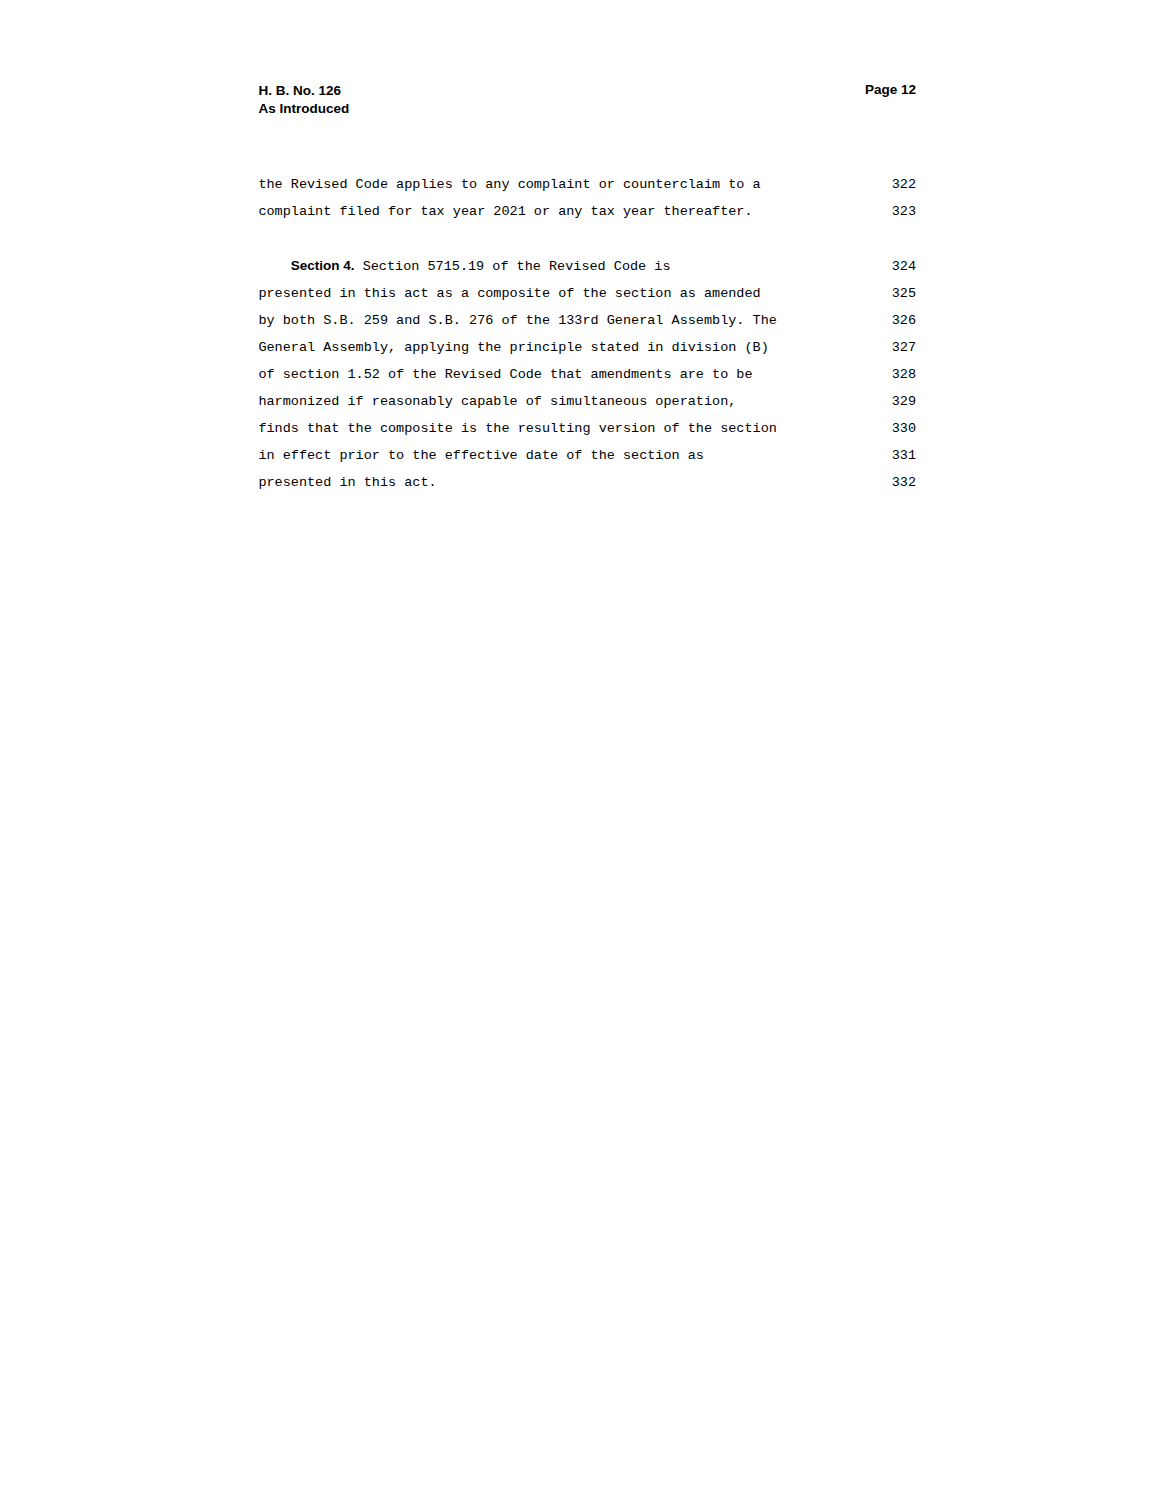H. B. No. 126
As Introduced
Page 12
the Revised Code applies to any complaint or counterclaim to a 322
complaint filed for tax year 2021 or any tax year thereafter. 323
Section 4. Section 5715.19 of the Revised Code is 324
presented in this act as a composite of the section as amended 325
by both S.B. 259 and S.B. 276 of the 133rd General Assembly. The 326
General Assembly, applying the principle stated in division (B) 327
of section 1.52 of the Revised Code that amendments are to be 328
harmonized if reasonably capable of simultaneous operation, 329
finds that the composite is the resulting version of the section 330
in effect prior to the effective date of the section as 331
presented in this act. 332